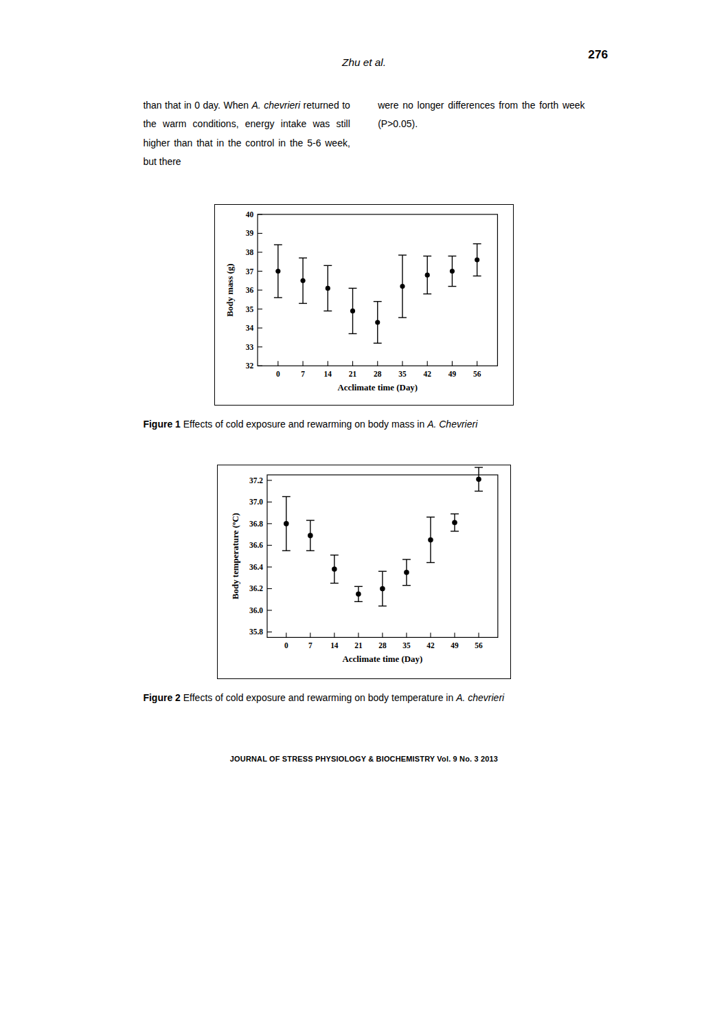276
Zhu et al.
than that in 0 day. When A. chevrieri returned to the warm conditions, energy intake was still higher than that in the control in the 5-6 week, but there
were no longer differences from the forth week (P>0.05).
40 39 38 37 36 35 34 33 32 0 7 14 21 28 35 42 49 56 Acclimate time (Day) Body mass (g)
Figure 1 Effects of cold exposure and rewarming on body mass in A. Chevrieri
37.2 37.0 36.8 36.6 36.4 36.2 36.0 35.8 0 7 14 21 28 35 42 49 56 Acclimate time (Day) Body temperature (ºC)
Figure 2 Effects of cold exposure and rewarming on body temperature in A. chevrieri
JOURNAL OF STRESS PHYSIOLOGY & BIOCHEMISTRY Vol. 9 No. 3 2013